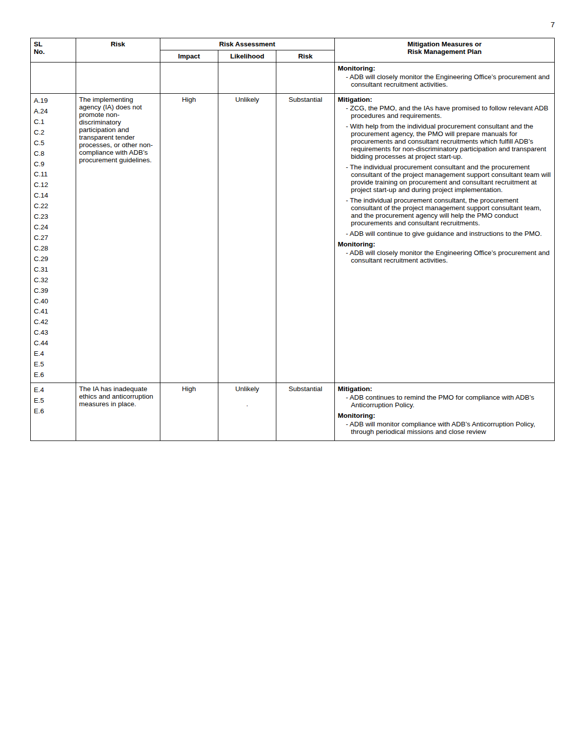7
| SL No. | Risk | Risk Assessment | Mitigation Measures or Risk Management Plan |
| --- | --- | --- | --- |
| Impact | Likelihood | Risk |
| | | | | | Monitoring: ADB will closely monitor the Engineering Office’s procurement and consultant recruitment activities. |
| A.19 A.24 C.1 C.2 C.5 C.8 C.9 C.11 C.12 C.14 C.22 C.23 C.24 C.27 C.28 C.29 C.31 C.32 C.39 C.40 C.41 C.42 C.43 C.44 E.4 E.5 E.6 | The implementing agency (IA) does not promote non-discriminatory participation and transparent tender processes, or other non-compliance with ADB’s procurement guidelines. | High | Unlikely | Substantial | Mitigation: ZCG, the PMO, and the IAs have promised to follow relevant ADB procedures and requirements. With help from the individual procurement consultant and the procurement agency, the PMO will prepare manuals for procurements and consultant recruitments which fulfill ADB’s requirements for non-discriminatory participation and transparent bidding processes at project start-up. The individual procurement consultant and the procurement consultant of the project management support consultant team will provide training on procurement and consultant recruitment at project start-up and during project implementation. The individual procurement consultant, the procurement consultant of the project management support consultant team, and the procurement agency will help the PMO conduct procurements and consultant recruitments. ADB will continue to give guidance and instructions to the PMO. Monitoring: ADB will closely monitor the Engineering Office’s procurement and consultant recruitment activities. |
| E.4 E.5 E.6 | The IA has inadequate ethics and anticorruption measures in place. | High | Unlikely . | Substantial | Mitigation: ADB continues to remind the PMO for compliance with ADB’s Anticorruption Policy. Monitoring: ADB will monitor compliance with ADB’s Anticorruption Policy, through periodical missions and close review |